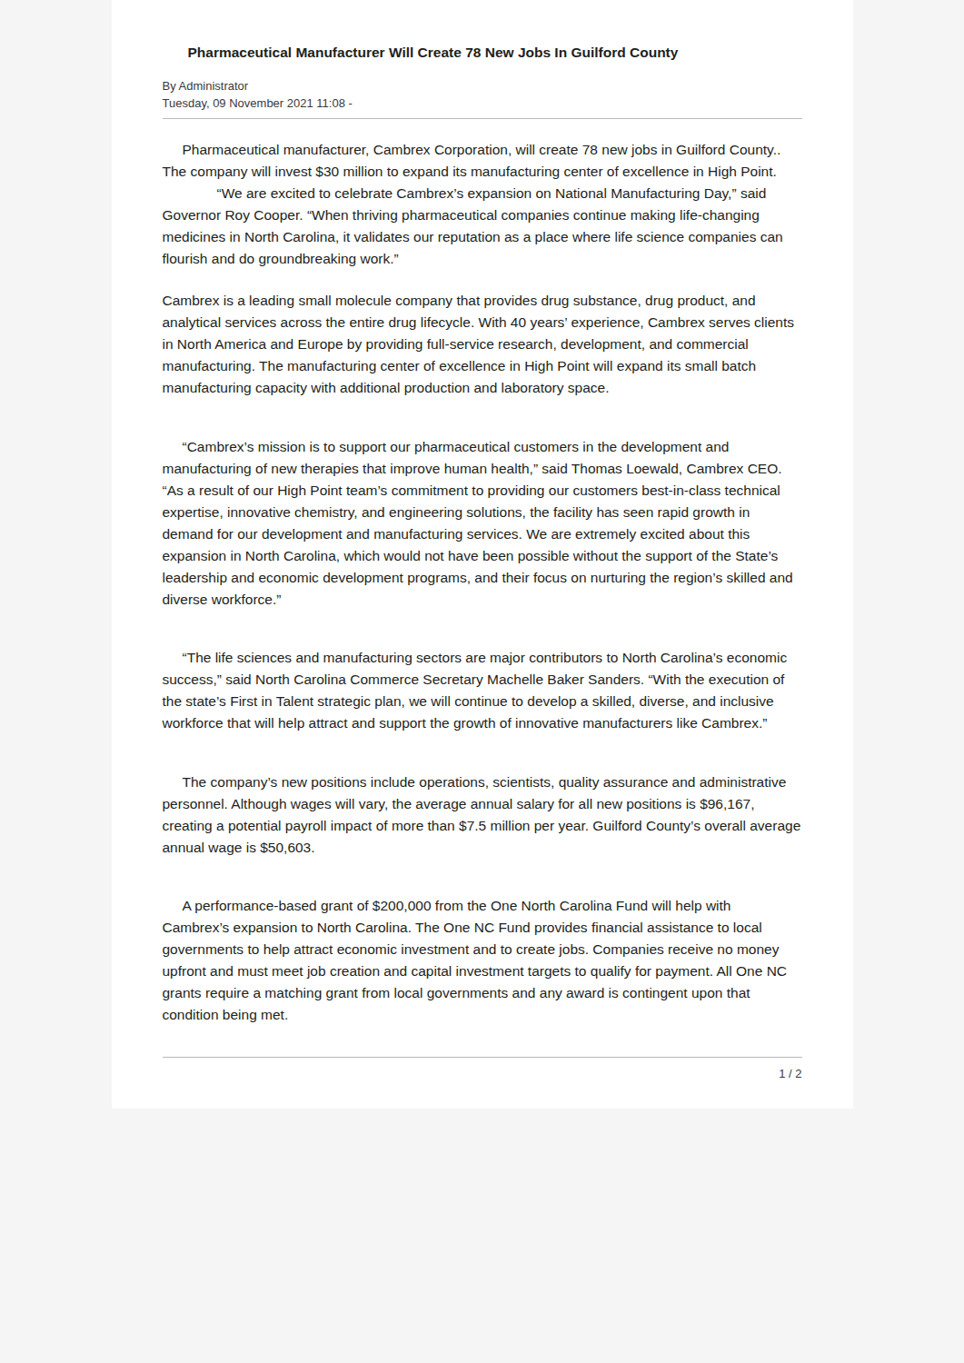Pharmaceutical Manufacturer Will Create 78 New Jobs In Guilford County
By Administrator Tuesday, 09 November 2021 11:08 -
Pharmaceutical manufacturer, Cambrex Corporation, will create 78 new jobs in Guilford County.. The company will invest $30 million to expand its manufacturing center of excellence in High Point. “We are excited to celebrate Cambrex’s expansion on National Manufacturing Day,” said Governor Roy Cooper. “When thriving pharmaceutical companies continue making life-changing medicines in North Carolina, it validates our reputation as a place where life science companies can flourish and do groundbreaking work.”
Cambrex is a leading small molecule company that provides drug substance, drug product, and analytical services across the entire drug lifecycle. With 40 years’ experience, Cambrex serves clients in North America and Europe by providing full-service research, development, and commercial manufacturing. The manufacturing center of excellence in High Point will expand its small batch manufacturing capacity with additional production and laboratory space.
“Cambrex’s mission is to support our pharmaceutical customers in the development and manufacturing of new therapies that improve human health,” said Thomas Loewald, Cambrex CEO. “As a result of our High Point team’s commitment to providing our customers best-in-class technical expertise, innovative chemistry, and engineering solutions, the facility has seen rapid growth in demand for our development and manufacturing services. We are extremely excited about this expansion in North Carolina, which would not have been possible without the support of the State’s leadership and economic development programs, and their focus on nurturing the region’s skilled and diverse workforce.”
“The life sciences and manufacturing sectors are major contributors to North Carolina’s economic success,” said North Carolina Commerce Secretary Machelle Baker Sanders. “With the execution of the state’s First in Talent strategic plan, we will continue to develop a skilled, diverse, and inclusive workforce that will help attract and support the growth of innovative manufacturers like Cambrex.”
The company’s new positions include operations, scientists, quality assurance and administrative personnel. Although wages will vary, the average annual salary for all new positions is $96,167, creating a potential payroll impact of more than $7.5 million per year. Guilford County’s overall average annual wage is $50,603.
A performance-based grant of $200,000 from the One North Carolina Fund will help with Cambrex’s expansion to North Carolina. The One NC Fund provides financial assistance to local governments to help attract economic investment and to create jobs. Companies receive no money upfront and must meet job creation and capital investment targets to qualify for payment. All One NC grants require a matching grant from local governments and any award is contingent upon that condition being met.
1 / 2